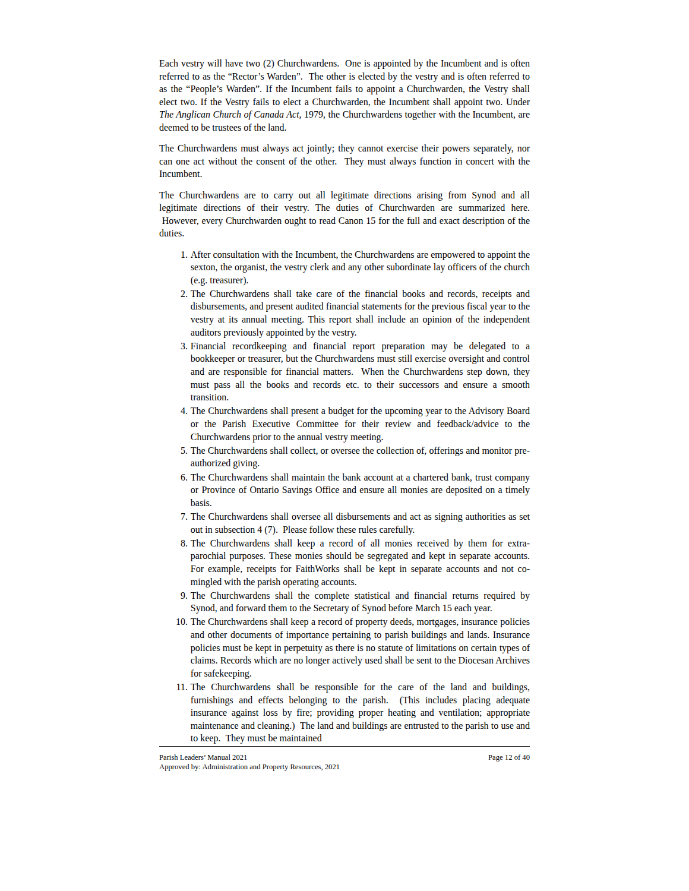Each vestry will have two (2) Churchwardens. One is appointed by the Incumbent and is often referred to as the “Rector’s Warden”. The other is elected by the vestry and is often referred to as the “People’s Warden”. If the Incumbent fails to appoint a Churchwarden, the Vestry shall elect two. If the Vestry fails to elect a Churchwarden, the Incumbent shall appoint two. Under The Anglican Church of Canada Act, 1979, the Churchwardens together with the Incumbent, are deemed to be trustees of the land.
The Churchwardens must always act jointly; they cannot exercise their powers separately, nor can one act without the consent of the other. They must always function in concert with the Incumbent.
The Churchwardens are to carry out all legitimate directions arising from Synod and all legitimate directions of their vestry. The duties of Churchwarden are summarized here. However, every Churchwarden ought to read Canon 15 for the full and exact description of the duties.
After consultation with the Incumbent, the Churchwardens are empowered to appoint the sexton, the organist, the vestry clerk and any other subordinate lay officers of the church (e.g. treasurer).
The Churchwardens shall take care of the financial books and records, receipts and disbursements, and present audited financial statements for the previous fiscal year to the vestry at its annual meeting. This report shall include an opinion of the independent auditors previously appointed by the vestry.
Financial recordkeeping and financial report preparation may be delegated to a bookkeeper or treasurer, but the Churchwardens must still exercise oversight and control and are responsible for financial matters. When the Churchwardens step down, they must pass all the books and records etc. to their successors and ensure a smooth transition.
The Churchwardens shall present a budget for the upcoming year to the Advisory Board or the Parish Executive Committee for their review and feedback/advice to the Churchwardens prior to the annual vestry meeting.
The Churchwardens shall collect, or oversee the collection of, offerings and monitor pre-authorized giving.
The Churchwardens shall maintain the bank account at a chartered bank, trust company or Province of Ontario Savings Office and ensure all monies are deposited on a timely basis.
The Churchwardens shall oversee all disbursements and act as signing authorities as set out in subsection 4 (7). Please follow these rules carefully.
The Churchwardens shall keep a record of all monies received by them for extra-parochial purposes. These monies should be segregated and kept in separate accounts. For example, receipts for FaithWorks shall be kept in separate accounts and not co-mingled with the parish operating accounts.
The Churchwardens shall the complete statistical and financial returns required by Synod, and forward them to the Secretary of Synod before March 15 each year.
The Churchwardens shall keep a record of property deeds, mortgages, insurance policies and other documents of importance pertaining to parish buildings and lands. Insurance policies must be kept in perpetuity as there is no statute of limitations on certain types of claims. Records which are no longer actively used shall be sent to the Diocesan Archives for safekeeping.
The Churchwardens shall be responsible for the care of the land and buildings, furnishings and effects belonging to the parish. (This includes placing adequate insurance against loss by fire; providing proper heating and ventilation; appropriate maintenance and cleaning.) The land and buildings are entrusted to the parish to use and to keep. They must be maintained
Parish Leaders’ Manual 2021
Approved by: Administration and Property Resources, 2021
Page 12 of 40